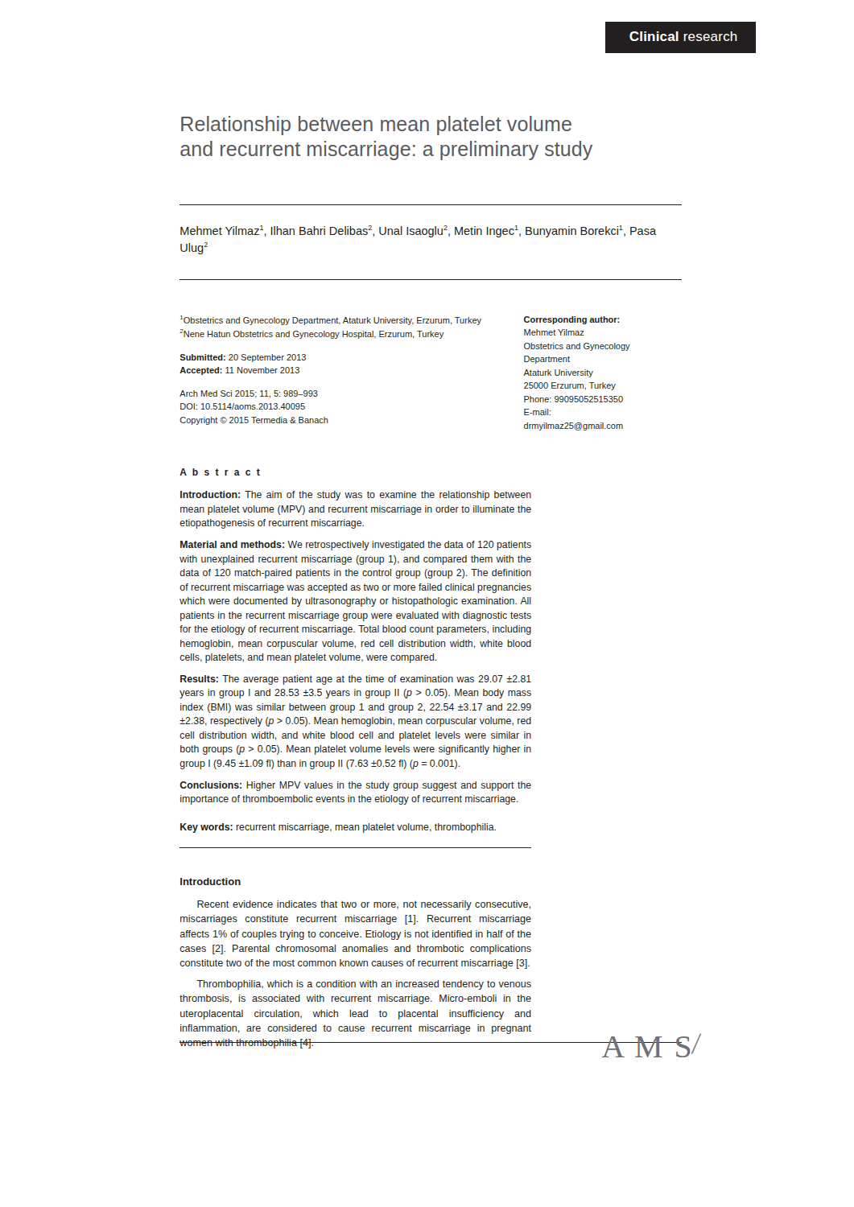Clinical research
Relationship between mean platelet volume
and recurrent miscarriage: a preliminary study
Mehmet Yilmaz1, Ilhan Bahri Delibas2, Unal Isaoglu2, Metin Ingec1, Bunyamin Borekci1, Pasa Ulug2
1Obstetrics and Gynecology Department, Ataturk University, Erzurum, Turkey
2Nene Hatun Obstetrics and Gynecology Hospital, Erzurum, Turkey
Submitted: 20 September 2013
Accepted: 11 November 2013
Arch Med Sci 2015; 11, 5: 989–993
DOI: 10.5114/aoms.2013.40095
Copyright © 2015 Termedia & Banach
Corresponding author:
Mehmet Yilmaz
Obstetrics and Gynecology
Department
Ataturk University
25000 Erzurum, Turkey
Phone: 99095052515350
E-mail:
drmyilmaz25@gmail.com
A b s t r a c t
Introduction: The aim of the study was to examine the relationship between mean platelet volume (MPV) and recurrent miscarriage in order to illuminate the etiopathogenesis of recurrent miscarriage.
Material and methods: We retrospectively investigated the data of 120 patients with unexplained recurrent miscarriage (group 1), and compared them with the data of 120 match-paired patients in the control group (group 2). The definition of recurrent miscarriage was accepted as two or more failed clinical pregnancies which were documented by ultrasonography or histopathologic examination. All patients in the recurrent miscarriage group were evaluated with diagnostic tests for the etiology of recurrent miscarriage. Total blood count parameters, including hemoglobin, mean corpuscular volume, red cell distribution width, white blood cells, platelets, and mean platelet volume, were compared.
Results: The average patient age at the time of examination was 29.07 ±2.81 years in group I and 28.53 ±3.5 years in group II (p > 0.05). Mean body mass index (BMI) was similar between group 1 and group 2, 22.54 ±3.17 and 22.99 ±2.38, respectively (p > 0.05). Mean hemoglobin, mean corpuscular volume, red cell distribution width, and white blood cell and platelet levels were similar in both groups (p > 0.05). Mean platelet volume levels were significantly higher in group I (9.45 ±1.09 fl) than in group II (7.63 ±0.52 fl) (p = 0.001).
Conclusions: Higher MPV values in the study group suggest and support the importance of thromboembolic events in the etiology of recurrent miscarriage.
Key words: recurrent miscarriage, mean platelet volume, thrombophilia.
Introduction
Recent evidence indicates that two or more, not necessarily consecutive, miscarriages constitute recurrent miscarriage [1]. Recurrent miscarriage affects 1% of couples trying to conceive. Etiology is not identified in half of the cases [2]. Parental chromosomal anomalies and thrombotic complications constitute two of the most common known causes of recurrent miscarriage [3].
Thrombophilia, which is a condition with an increased tendency to venous thrombosis, is associated with recurrent miscarriage. Micro-emboli in the uteroplacental circulation, which lead to placental insufficiency and inflammation, are considered to cause recurrent miscarriage in pregnant women with thrombophilia [4].
A M S⁄